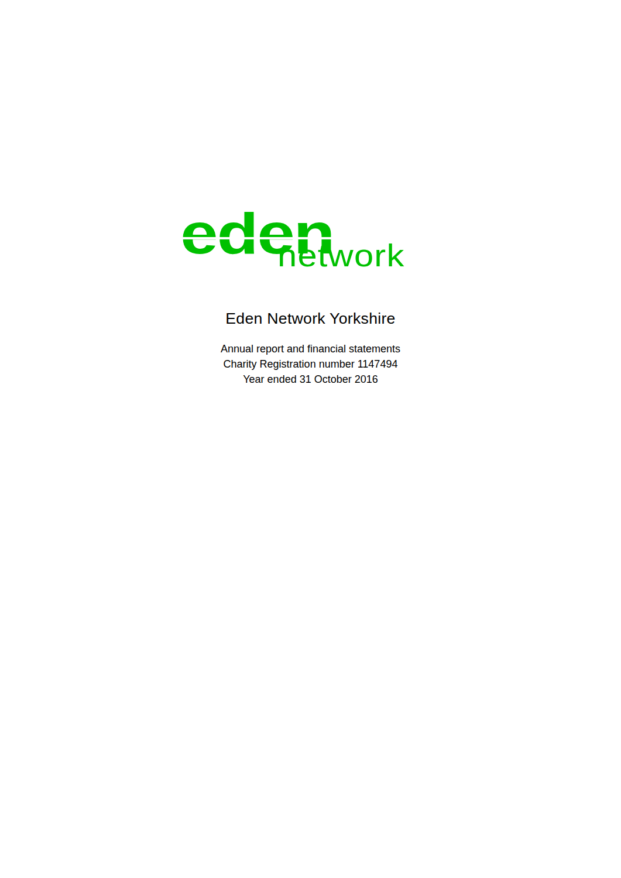eden network
Eden Network Yorkshire
Annual report and financial statements
Charity Registration number 1147494
Year ended 31 October 2016